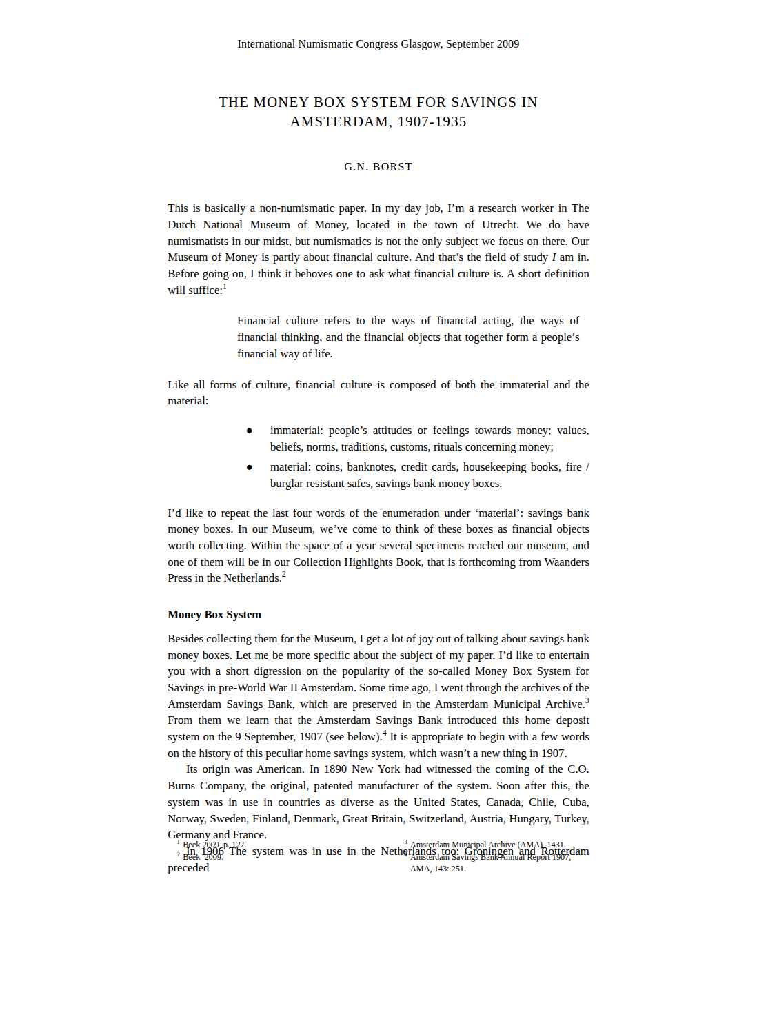International Numismatic Congress Glasgow, September 2009
THE MONEY BOX SYSTEM FOR SAVINGS IN
AMSTERDAM, 1907-1935
G.N. BORST
This is basically a non-numismatic paper. In my day job, I’m a research worker in The Dutch National Museum of Money, located in the town of Utrecht. We do have numismatists in our midst, but numismatics is not the only subject we focus on there. Our Museum of Money is partly about financial culture. And that’s the field of study I am in. Before going on, I think it behoves one to ask what financial culture is. A short definition will suffice:1
Financial culture refers to the ways of financial acting, the ways of financial thinking, and the financial objects that together form a people’s financial way of life.
Like all forms of culture, financial culture is composed of both the immaterial and the material:
●immaterial: people’s attitudes or feelings towards money; values, beliefs, norms, traditions, customs, rituals concerning money;
●material: coins, banknotes, credit cards, housekeeping books, fire / burglar resistant safes, savings bank money boxes.
I’d like to repeat the last four words of the enumeration under ‘material’: savings bank money boxes. In our Museum, we’ve come to think of these boxes as financial objects worth collecting. Within the space of a year several specimens reached our museum, and one of them will be in our Collection Highlights Book, that is forthcoming from Waanders Press in the Netherlands.2
Money Box System
Besides collecting them for the Museum, I get a lot of joy out of talking about savings bank money boxes. Let me be more specific about the subject of my paper. I’d like to entertain you with a short digression on the popularity of the so-called Money Box System for Savings in pre-World War II Amsterdam. Some time ago, I went through the archives of the Amsterdam Savings Bank, which are preserved in the Amsterdam Municipal Archive.3 From them we learn that the Amsterdam Savings Bank introduced this home deposit system on the 9 September, 1907 (see below).4 It is appropriate to begin with a few words on the history of this peculiar home savings system, which wasn’t a new thing in 1907.
Its origin was American. In 1890 New York had witnessed the coming of the C.O. Burns Company, the original, patented manufacturer of the system. Soon after this, the system was in use in countries as diverse as the United States, Canada, Chile, Cuba, Norway, Sweden, Finland, Denmark, Great Britain, Switzerland, Austria, Hungary, Turkey, Germany and France.
In 1906 The system was in use in the Netherlands too: Groningen and Rotterdam preceded
1 Beek 2009, p. 127.
2 Beek 2009.
3 Amsterdam Municipal Archive (AMA), 1431.
4 Amsterdam Savings Bank Annual Report 1907, AMA, 143: 251.